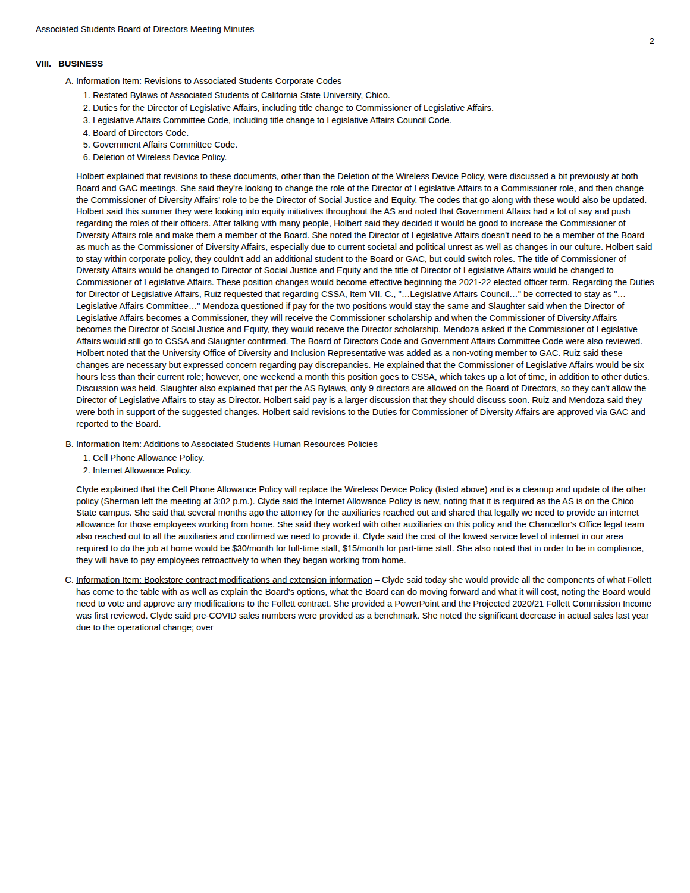Associated Students Board of Directors Meeting Minutes
2
VIII. BUSINESS
Information Item: Revisions to Associated Students Corporate Codes
Restated Bylaws of Associated Students of California State University, Chico.
Duties for the Director of Legislative Affairs, including title change to Commissioner of Legislative Affairs.
Legislative Affairs Committee Code, including title change to Legislative Affairs Council Code.
Board of Directors Code.
Government Affairs Committee Code.
Deletion of Wireless Device Policy.
Holbert explained that revisions to these documents, other than the Deletion of the Wireless Device Policy, were discussed a bit previously at both Board and GAC meetings. She said they're looking to change the role of the Director of Legislative Affairs to a Commissioner role, and then change the Commissioner of Diversity Affairs' role to be the Director of Social Justice and Equity. The codes that go along with these would also be updated. Holbert said this summer they were looking into equity initiatives throughout the AS and noted that Government Affairs had a lot of say and push regarding the roles of their officers. After talking with many people, Holbert said they decided it would be good to increase the Commissioner of Diversity Affairs role and make them a member of the Board. She noted the Director of Legislative Affairs doesn't need to be a member of the Board as much as the Commissioner of Diversity Affairs, especially due to current societal and political unrest as well as changes in our culture. Holbert said to stay within corporate policy, they couldn't add an additional student to the Board or GAC, but could switch roles. The title of Commissioner of Diversity Affairs would be changed to Director of Social Justice and Equity and the title of Director of Legislative Affairs would be changed to Commissioner of Legislative Affairs. These position changes would become effective beginning the 2021-22 elected officer term. Regarding the Duties for Director of Legislative Affairs, Ruiz requested that regarding CSSA, Item VII. C., "…Legislative Affairs Council…" be corrected to stay as "…Legislative Affairs Committee…" Mendoza questioned if pay for the two positions would stay the same and Slaughter said when the Director of Legislative Affairs becomes a Commissioner, they will receive the Commissioner scholarship and when the Commissioner of Diversity Affairs becomes the Director of Social Justice and Equity, they would receive the Director scholarship. Mendoza asked if the Commissioner of Legislative Affairs would still go to CSSA and Slaughter confirmed. The Board of Directors Code and Government Affairs Committee Code were also reviewed. Holbert noted that the University Office of Diversity and Inclusion Representative was added as a non-voting member to GAC. Ruiz said these changes are necessary but expressed concern regarding pay discrepancies. He explained that the Commissioner of Legislative Affairs would be six hours less than their current role; however, one weekend a month this position goes to CSSA, which takes up a lot of time, in addition to other duties. Discussion was held. Slaughter also explained that per the AS Bylaws, only 9 directors are allowed on the Board of Directors, so they can't allow the Director of Legislative Affairs to stay as Director. Holbert said pay is a larger discussion that they should discuss soon. Ruiz and Mendoza said they were both in support of the suggested changes. Holbert said revisions to the Duties for Commissioner of Diversity Affairs are approved via GAC and reported to the Board.
Information Item: Additions to Associated Students Human Resources Policies
Cell Phone Allowance Policy.
Internet Allowance Policy.
Clyde explained that the Cell Phone Allowance Policy will replace the Wireless Device Policy (listed above) and is a cleanup and update of the other policy (Sherman left the meeting at 3:02 p.m.). Clyde said the Internet Allowance Policy is new, noting that it is required as the AS is on the Chico State campus. She said that several months ago the attorney for the auxiliaries reached out and shared that legally we need to provide an internet allowance for those employees working from home. She said they worked with other auxiliaries on this policy and the Chancellor's Office legal team also reached out to all the auxiliaries and confirmed we need to provide it. Clyde said the cost of the lowest service level of internet in our area required to do the job at home would be $30/month for full-time staff, $15/month for part-time staff. She also noted that in order to be in compliance, they will have to pay employees retroactively to when they began working from home.
Information Item: Bookstore contract modifications and extension information – Clyde said today she would provide all the components of what Follett has come to the table with as well as explain the Board's options, what the Board can do moving forward and what it will cost, noting the Board would need to vote and approve any modifications to the Follett contract. She provided a PowerPoint and the Projected 2020/21 Follett Commission Income was first reviewed. Clyde said pre-COVID sales numbers were provided as a benchmark. She noted the significant decrease in actual sales last year due to the operational change; over